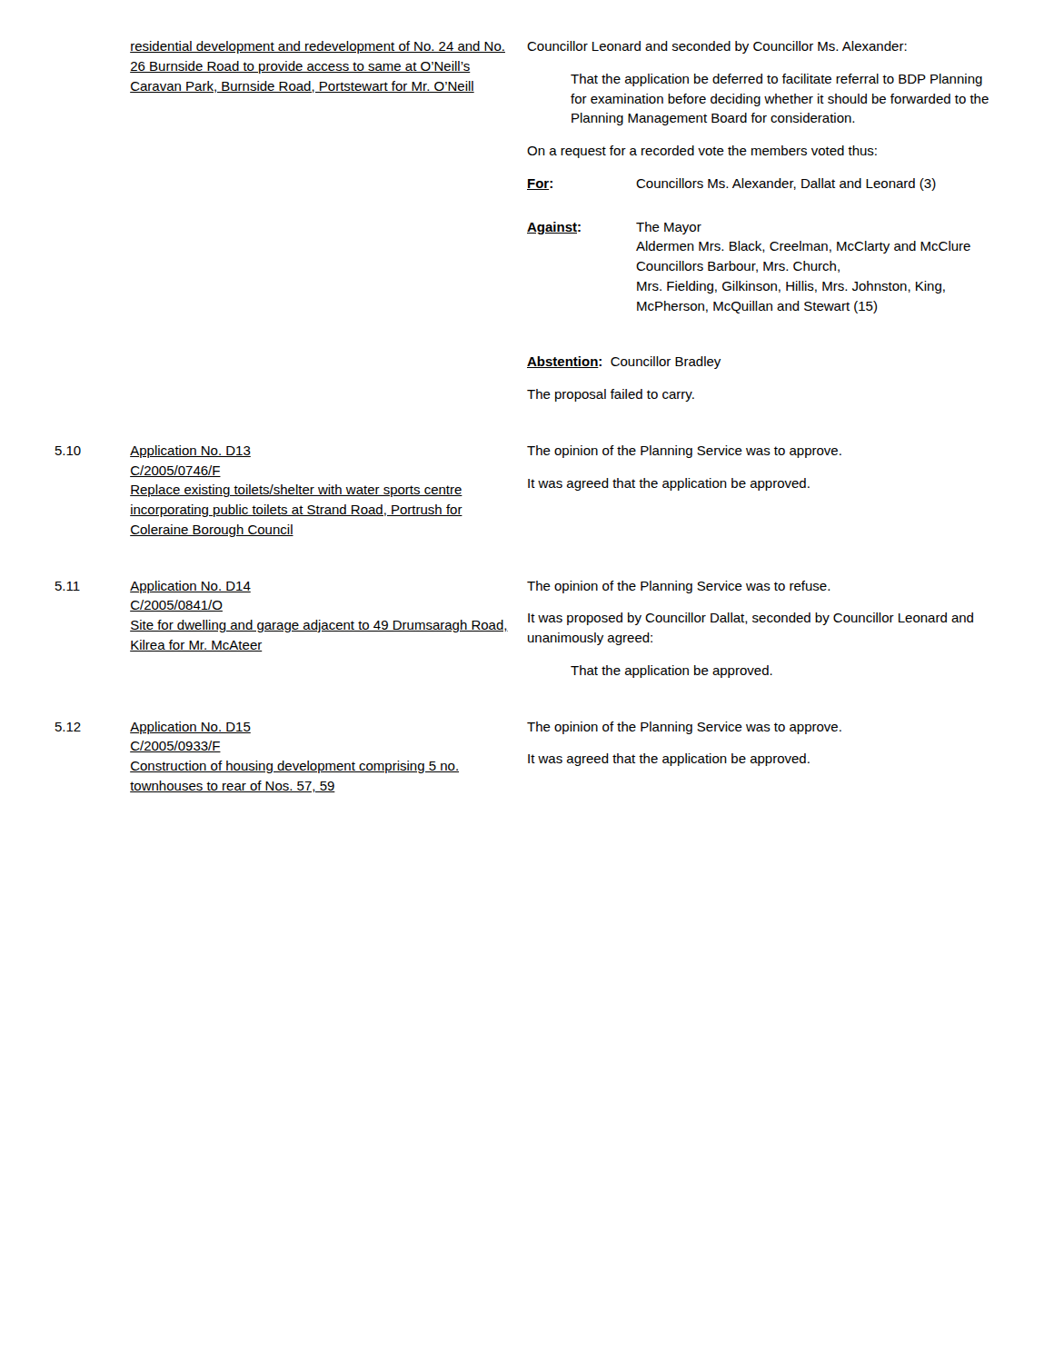| | residential development and redevelopment of No. 24 and No. 26 Burnside Road to provide access to same at O’Neill’s Caravan Park, Burnside Road, Portstewart for Mr. O’Neill | Councillor Leonard and seconded by Councillor Ms. Alexander: That the application be deferred to facilitate referral to BDP Planning for examination before deciding whether it should be forwarded to the Planning Management Board for consideration. On a request for a recorded vote the members voted thus: / For : / Councillors Ms. Alexander, Dallat and Leonard (3) / / Against : / The Mayor Aldermen Mrs. Black, Creelman, McClarty and McClure Councillors Barbour, Mrs. Church, Mrs. Fielding, Gilkinson, Hillis, Mrs. Johnston, King, McPherson, McQuillan and Stewart (15) / Abstention : Councillor Bradley The proposal failed to carry. |
| 5.10 | Application No. D13 C/2005/0746/F Replace existing toilets/shelter with water sports centre incorporating public toilets at Strand Road, Portrush for Coleraine Borough Council | The opinion of the Planning Service was to approve. It was agreed that the application be approved. |
| 5.11 | Application No. D14 C/2005/0841/O Site for dwelling and garage adjacent to 49 Drumsaragh Road, Kilrea for Mr. McAteer | The opinion of the Planning Service was to refuse. It was proposed by Councillor Dallat, seconded by Councillor Leonard and unanimously agreed: That the application be approved. |
| 5.12 | Application No. D15 C/2005/0933/F Construction of housing development comprising 5 no. townhouses to rear of Nos. 57, 59 | The opinion of the Planning Service was to approve. It was agreed that the application be approved. |